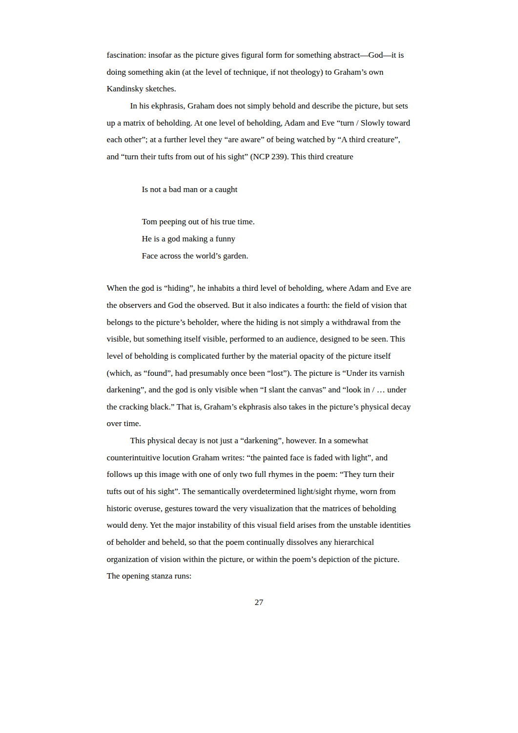fascination: insofar as the picture gives figural form for something abstract—God—it is doing something akin (at the level of technique, if not theology) to Graham’s own Kandinsky sketches.
In his ekphrasis, Graham does not simply behold and describe the picture, but sets up a matrix of beholding. At one level of beholding, Adam and Eve “turn / Slowly toward each other”; at a further level they “are aware” of being watched by “A third creature”, and “turn their tufts from out of his sight” (NCP 239). This third creature
Is not a bad man or a caught
Tom peeping out of his true time.
He is a god making a funny
Face across the world’s garden.
When the god is “hiding”, he inhabits a third level of beholding, where Adam and Eve are the observers and God the observed. But it also indicates a fourth: the field of vision that belongs to the picture’s beholder, where the hiding is not simply a withdrawal from the visible, but something itself visible, performed to an audience, designed to be seen. This level of beholding is complicated further by the material opacity of the picture itself (which, as “found”, had presumably once been “lost”). The picture is “Under its varnish darkening”, and the god is only visible when “I slant the canvas” and “look in / … under the cracking black.” That is, Graham’s ekphrasis also takes in the picture’s physical decay over time.
This physical decay is not just a “darkening”, however. In a somewhat counterintuitive locution Graham writes: “the painted face is faded with light”, and follows up this image with one of only two full rhymes in the poem: “They turn their tufts out of his sight”. The semantically overdetermined light/sight rhyme, worn from historic overuse, gestures toward the very visualization that the matrices of beholding would deny. Yet the major instability of this visual field arises from the unstable identities of beholder and beheld, so that the poem continually dissolves any hierarchical organization of vision within the picture, or within the poem’s depiction of the picture. The opening stanza runs:
27